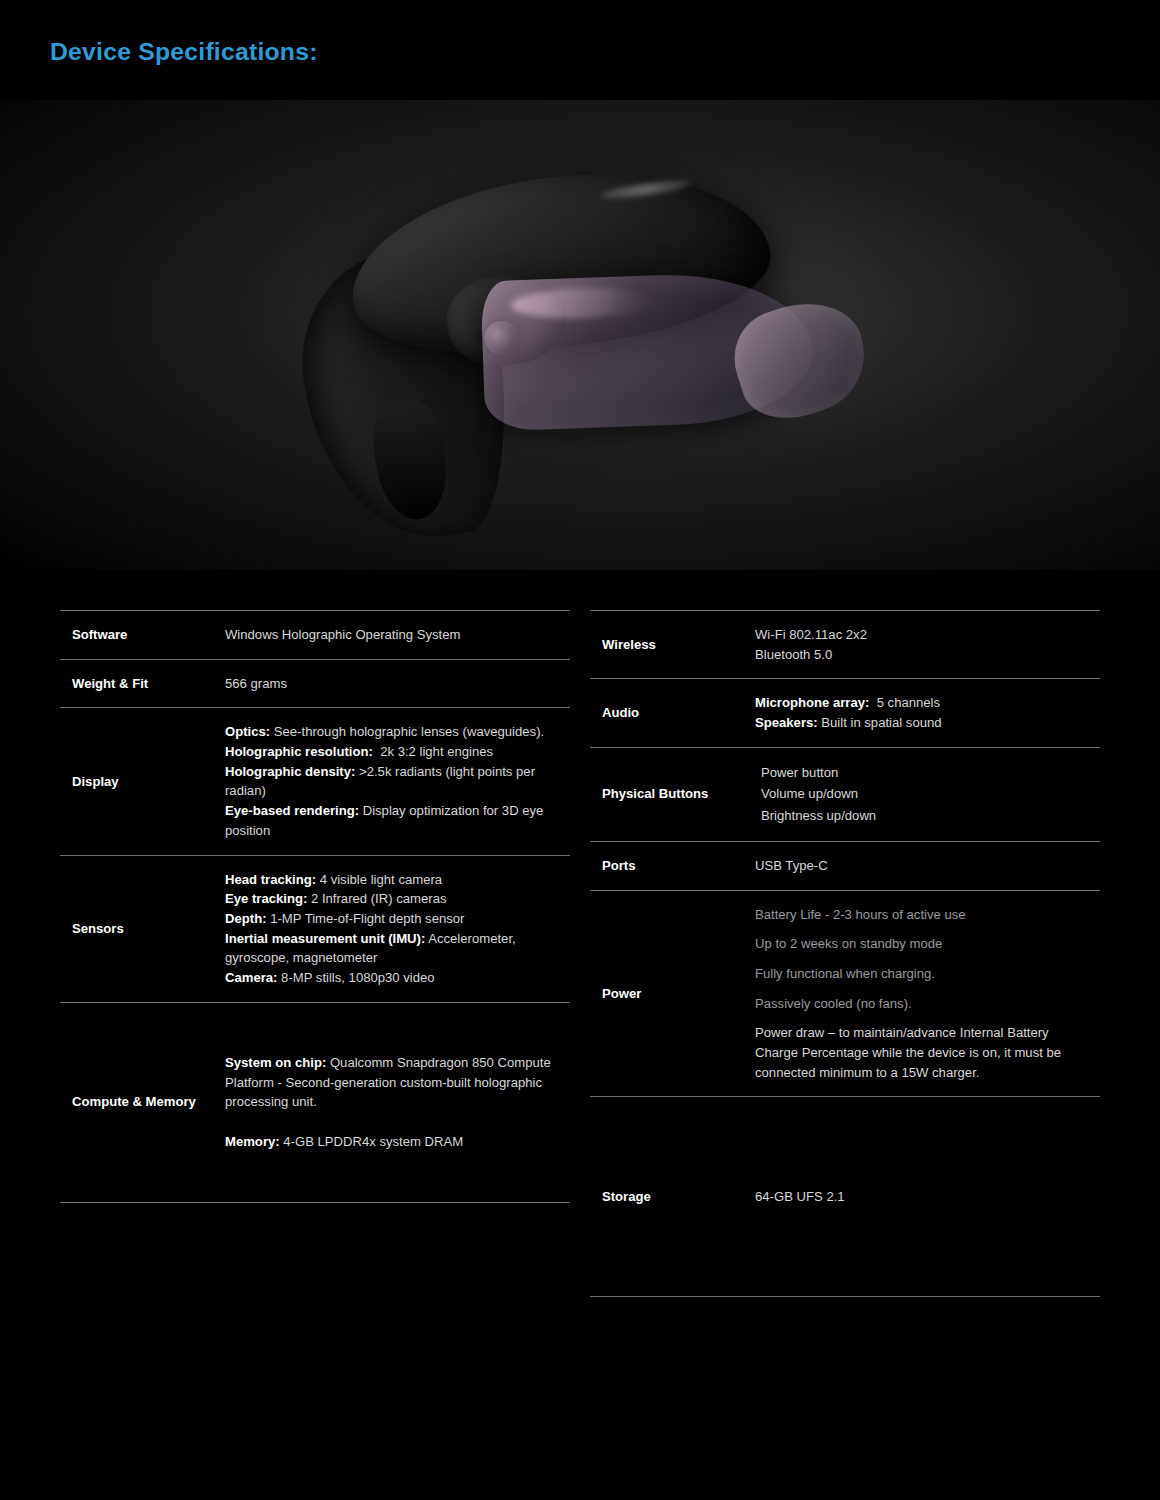Device Specifications:
| Software | Windows Holographic Operating System |
| Weight & Fit | 566 grams |
| Display | Optics: See-through holographic lenses (waveguides). Holographic resolution: 2k 3:2 light engines Holographic density: >2.5k radiants (light points per radian) Eye-based rendering: Display optimization for 3D eye position |
| Sensors | Head tracking: 4 visible light camera Eye tracking: 2 Infrared (IR) cameras Depth: 1-MP Time-of-Flight depth sensor Inertial measurement unit (IMU): Accelerometer, gyroscope, magnetometer Camera: 8-MP stills, 1080p30 video |
| Compute & Memory | System on chip: Qualcomm Snapdragon 850 Compute Platform - Second-generation custom-built holographic processing unit. Memory: 4-GB LPDDR4x system DRAM |
| Wireless | Wi-Fi 802.11ac 2x2 Bluetooth 5.0 |
| Audio | Microphone array: 5 channels Speakers: Built in spatial sound |
| Physical Buttons | Power button Volume up/down Brightness up/down |
| Ports | USB Type-C |
| Power | Battery Life - 2-3 hours of active use Up to 2 weeks on standby mode Fully functional when charging. Passively cooled (no fans). Power draw – to maintain/advance Internal Battery Charge Percentage while the device is on, it must be connected minimum to a 15W charger. |
| Storage | 64-GB UFS 2.1 |